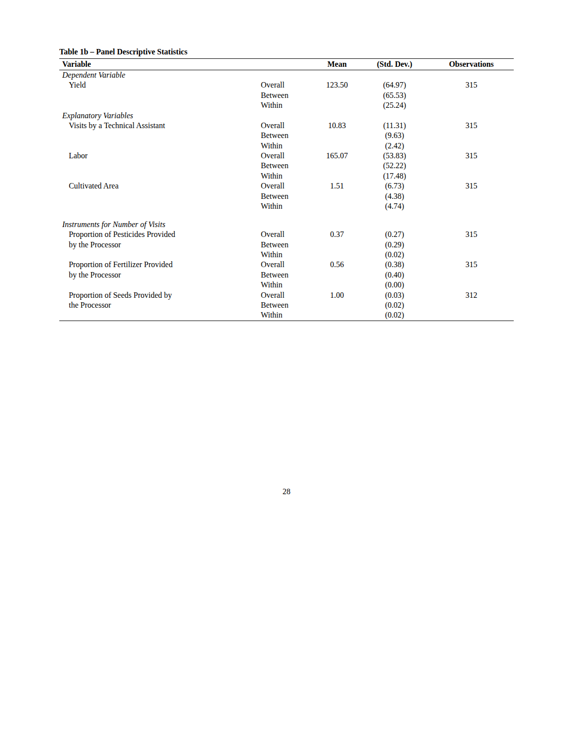Table 1b – Panel Descriptive Statistics
| Variable | Mean | (Std. Dev.) | Observations |
| --- | --- | --- | --- |
| Dependent Variable |
| Yield | Overall | 123.50 | (64.97) | 315 |
| | Between | | (65.53) | |
| | Within | | (25.24) | |
| Explanatory Variables |
| Visits by a Technical Assistant | Overall | 10.83 | (11.31) | 315 |
| | Between | | (9.63) | |
| | Within | | (2.42) | |
| Labor | Overall | 165.07 | (53.83) | 315 |
| | Between | | (52.22) | |
| | Within | | (17.48) | |
| Cultivated Area | Overall | 1.51 | (6.73) | 315 |
| | Between | | (4.38) | |
| | Within | | (4.74) | |
| Instruments for Number of Visits |
| Proportion of Pesticides Provided | Overall | 0.37 | (0.27) | 315 |
| by the Processor | Between | | (0.29) | |
| | Within | | (0.02) | |
| Proportion of Fertilizer Provided | Overall | 0.56 | (0.38) | 315 |
| by the Processor | Between | | (0.40) | |
| | Within | | (0.00) | |
| Proportion of Seeds Provided by | Overall | 1.00 | (0.03) | 312 |
| the Processor | Between | | (0.02) | |
| | Within | | (0.02) | |
28